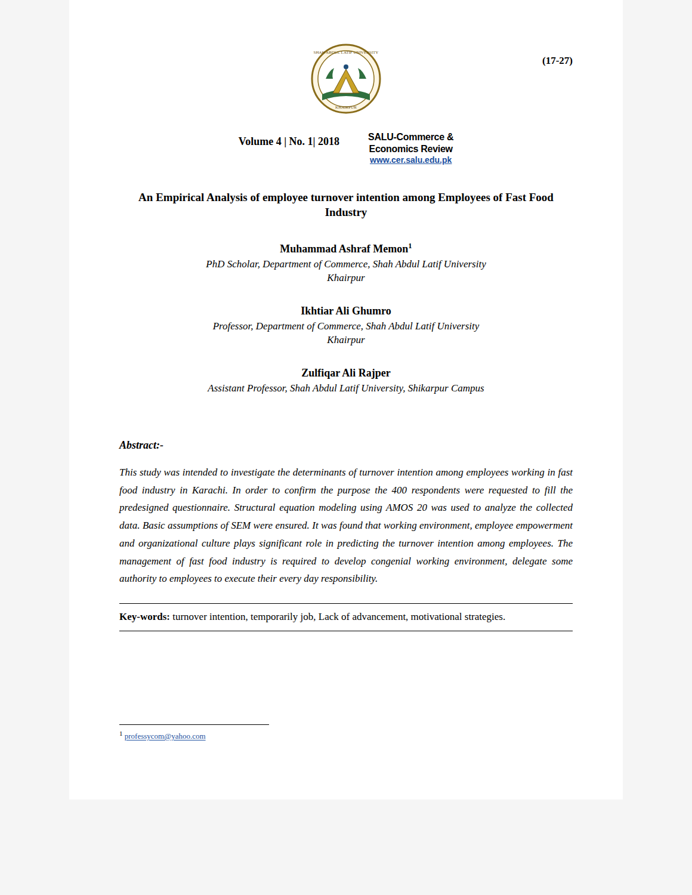(17-27)
SHAH ABDUL LATIF UNIVERSITY KHAIRPUR
Volume 4 | No. 1| 2018
SALU-Commerce &
Economics Review
www.cer.salu.edu.pk
An Empirical Analysis of employee turnover intention among Employees of Fast Food Industry
Muhammad Ashraf Memon1
PhD Scholar, Department of Commerce, Shah Abdul Latif University
Khairpur
Ikhtiar Ali Ghumro
Professor, Department of Commerce, Shah Abdul Latif University
Khairpur
Zulfiqar Ali Rajper
Assistant Professor, Shah Abdul Latif University, Shikarpur Campus
Abstract:-
This study was intended to investigate the determinants of turnover intention among employees working in fast food industry in Karachi. In order to confirm the purpose the 400 respondents were requested to fill the predesigned questionnaire. Structural equation modeling using AMOS 20 was used to analyze the collected data. Basic assumptions of SEM were ensured. It was found that working environment, employee empowerment and organizational culture plays significant role in predicting the turnover intention among employees. The management of fast food industry is required to develop congenial working environment, delegate some authority to employees to execute their every day responsibility.
Key-words: turnover intention, temporarily job, Lack of advancement, motivational strategies.
1 professycom@yahoo.com